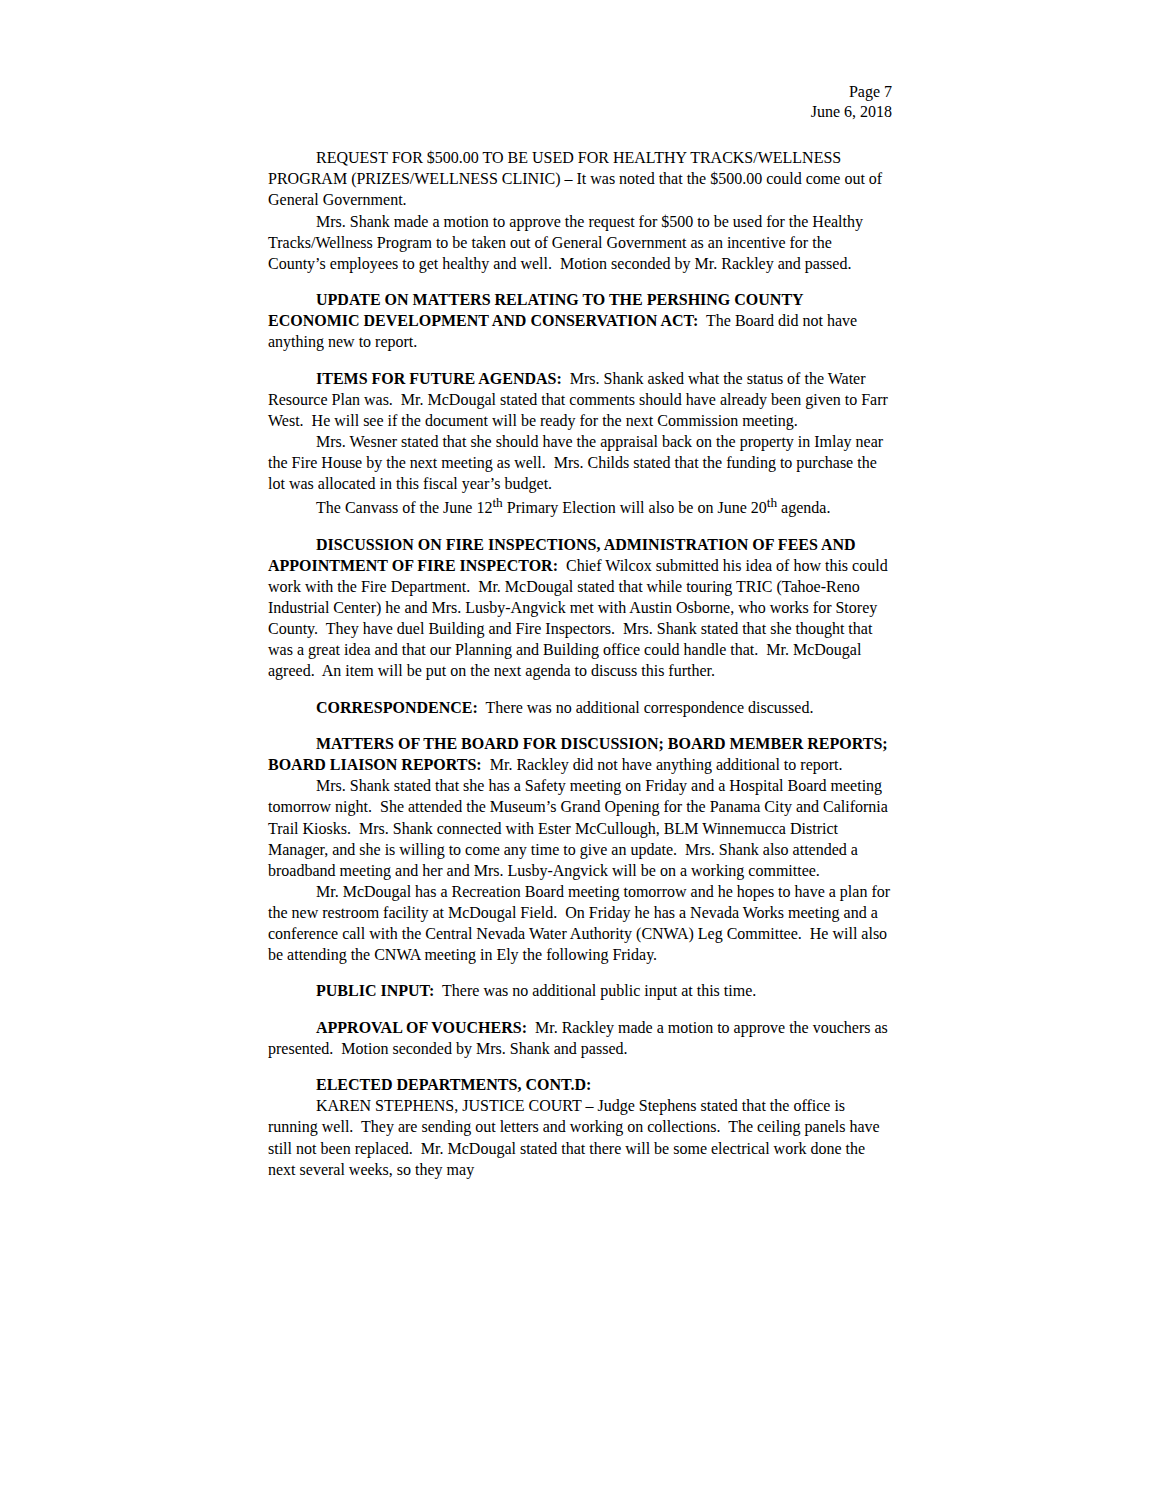Page 7
June 6, 2018
REQUEST FOR $500.00 TO BE USED FOR HEALTHY TRACKS/WELLNESS PROGRAM (PRIZES/WELLNESS CLINIC) – It was noted that the $500.00 could come out of General Government.
Mrs. Shank made a motion to approve the request for $500 to be used for the Healthy Tracks/Wellness Program to be taken out of General Government as an incentive for the County’s employees to get healthy and well. Motion seconded by Mr. Rackley and passed.
UPDATE ON MATTERS RELATING TO THE PERSHING COUNTY ECONOMIC DEVELOPMENT AND CONSERVATION ACT: The Board did not have anything new to report.
ITEMS FOR FUTURE AGENDAS: Mrs. Shank asked what the status of the Water Resource Plan was. Mr. McDougal stated that comments should have already been given to Farr West. He will see if the document will be ready for the next Commission meeting.
Mrs. Wesner stated that she should have the appraisal back on the property in Imlay near the Fire House by the next meeting as well. Mrs. Childs stated that the funding to purchase the lot was allocated in this fiscal year’s budget.
The Canvass of the June 12th Primary Election will also be on June 20th agenda.
DISCUSSION ON FIRE INSPECTIONS, ADMINISTRATION OF FEES AND APPOINTMENT OF FIRE INSPECTOR: Chief Wilcox submitted his idea of how this could work with the Fire Department. Mr. McDougal stated that while touring TRIC (Tahoe-Reno Industrial Center) he and Mrs. Lusby-Angvick met with Austin Osborne, who works for Storey County. They have duel Building and Fire Inspectors. Mrs. Shank stated that she thought that was a great idea and that our Planning and Building office could handle that. Mr. McDougal agreed. An item will be put on the next agenda to discuss this further.
CORRESPONDENCE: There was no additional correspondence discussed.
MATTERS OF THE BOARD FOR DISCUSSION; BOARD MEMBER REPORTS; BOARD LIAISON REPORTS: Mr. Rackley did not have anything additional to report.
Mrs. Shank stated that she has a Safety meeting on Friday and a Hospital Board meeting tomorrow night. She attended the Museum’s Grand Opening for the Panama City and California Trail Kiosks. Mrs. Shank connected with Ester McCullough, BLM Winnemucca District Manager, and she is willing to come any time to give an update. Mrs. Shank also attended a broadband meeting and her and Mrs. Lusby-Angvick will be on a working committee.
Mr. McDougal has a Recreation Board meeting tomorrow and he hopes to have a plan for the new restroom facility at McDougal Field. On Friday he has a Nevada Works meeting and a conference call with the Central Nevada Water Authority (CNWA) Leg Committee. He will also be attending the CNWA meeting in Ely the following Friday.
PUBLIC INPUT: There was no additional public input at this time.
APPROVAL OF VOUCHERS: Mr. Rackley made a motion to approve the vouchers as presented. Motion seconded by Mrs. Shank and passed.
ELECTED DEPARTMENTS, CONT.D:
KAREN STEPHENS, JUSTICE COURT – Judge Stephens stated that the office is running well. They are sending out letters and working on collections. The ceiling panels have still not been replaced. Mr. McDougal stated that there will be some electrical work done the next several weeks, so they may